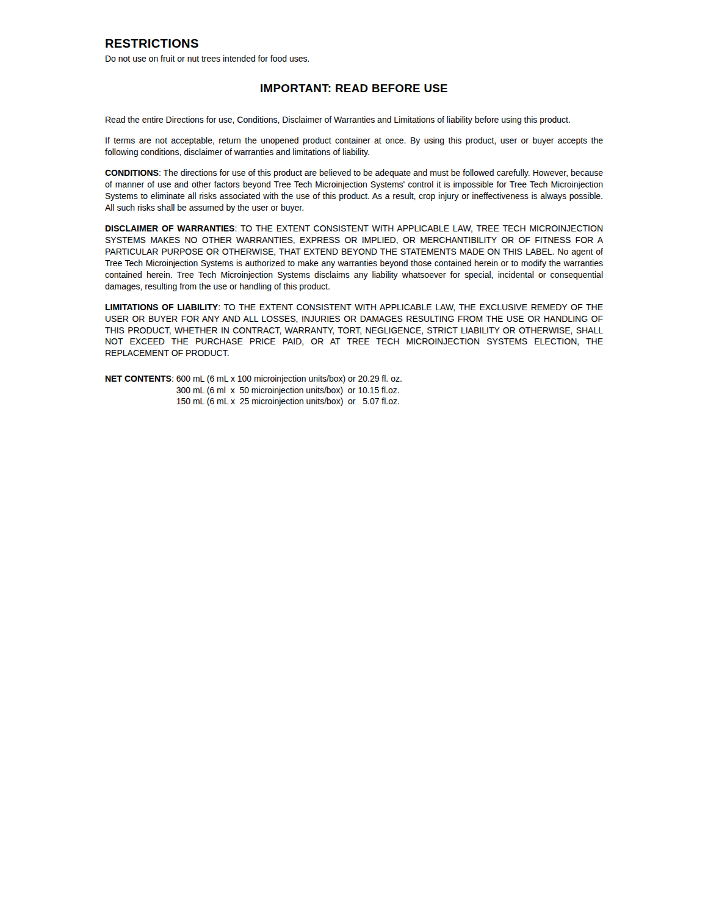RESTRICTIONS
Do not use on fruit or nut trees intended for food uses.
IMPORTANT: READ BEFORE USE
Read the entire Directions for use, Conditions, Disclaimer of Warranties and Limitations of liability before using this product.
If terms are not acceptable, return the unopened product container at once. By using this product, user or buyer accepts the following conditions, disclaimer of warranties and limitations of liability.
CONDITIONS: The directions for use of this product are believed to be adequate and must be followed carefully. However, because of manner of use and other factors beyond Tree Tech Microinjection Systems' control it is impossible for Tree Tech Microinjection Systems to eliminate all risks associated with the use of this product. As a result, crop injury or ineffectiveness is always possible. All such risks shall be assumed by the user or buyer.
DISCLAIMER OF WARRANTIES: TO THE EXTENT CONSISTENT WITH APPLICABLE LAW, TREE TECH MICROINJECTION SYSTEMS MAKES NO OTHER WARRANTIES, EXPRESS OR IMPLIED, OR MERCHANTIBILITY OR OF FITNESS FOR A PARTICULAR PURPOSE OR OTHERWISE, THAT EXTEND BEYOND THE STATEMENTS MADE ON THIS LABEL. No agent of Tree Tech Microinjection Systems is authorized to make any warranties beyond those contained herein or to modify the warranties contained herein. Tree Tech Microinjection Systems disclaims any liability whatsoever for special, incidental or consequential damages, resulting from the use or handling of this product.
LIMITATIONS OF LIABILITY: TO THE EXTENT CONSISTENT WITH APPLICABLE LAW, THE EXCLUSIVE REMEDY OF THE USER OR BUYER FOR ANY AND ALL LOSSES, INJURIES OR DAMAGES RESULTING FROM THE USE OR HANDLING OF THIS PRODUCT, WHETHER IN CONTRACT, WARRANTY, TORT, NEGLIGENCE, STRICT LIABILITY OR OTHERWISE, SHALL NOT EXCEED THE PURCHASE PRICE PAID, OR AT TREE TECH MICROINJECTION SYSTEMS ELECTION, THE REPLACEMENT OF PRODUCT.
| NET CONTENTS | : 600 mL (6 mL x 100 microinjection units/box) or 20.29 fl. oz. |
| | 300 mL (6 ml x 50 microinjection units/box) or 10.15 fl.oz. |
| | 150 mL (6 mL x 25 microinjection units/box) or 5.07 fl.oz. |